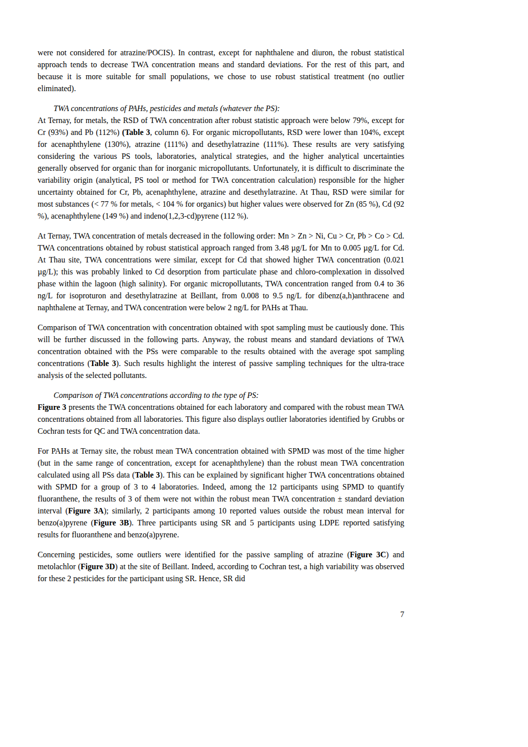were not considered for atrazine/POCIS). In contrast, except for naphthalene and diuron, the robust statistical approach tends to decrease TWA concentration means and standard deviations. For the rest of this part, and because it is more suitable for small populations, we chose to use robust statistical treatment (no outlier eliminated).
TWA concentrations of PAHs, pesticides and metals (whatever the PS):
At Ternay, for metals, the RSD of TWA concentration after robust statistic approach were below 79%, except for Cr (93%) and Pb (112%) (Table 3, column 6). For organic micropollutants, RSD were lower than 104%, except for acenaphthylene (130%), atrazine (111%) and desethylatrazine (111%). These results are very satisfying considering the various PS tools, laboratories, analytical strategies, and the higher analytical uncertainties generally observed for organic than for inorganic micropollutants. Unfortunately, it is difficult to discriminate the variability origin (analytical, PS tool or method for TWA concentration calculation) responsible for the higher uncertainty obtained for Cr, Pb, acenaphthylene, atrazine and desethylatrazine. At Thau, RSD were similar for most substances (< 77 % for metals, < 104 % for organics) but higher values were observed for Zn (85 %), Cd (92 %), acenaphthylene (149 %) and indeno(1,2,3-cd)pyrene (112 %).
At Ternay, TWA concentration of metals decreased in the following order: Mn > Zn > Ni, Cu > Cr, Pb > Co > Cd. TWA concentrations obtained by robust statistical approach ranged from 3.48 µg/L for Mn to 0.005 µg/L for Cd. At Thau site, TWA concentrations were similar, except for Cd that showed higher TWA concentration (0.021 µg/L); this was probably linked to Cd desorption from particulate phase and chloro-complexation in dissolved phase within the lagoon (high salinity). For organic micropollutants, TWA concentration ranged from 0.4 to 36 ng/L for isoproturon and desethylatrazine at Beillant, from 0.008 to 9.5 ng/L for dibenz(a,h)anthracene and naphthalene at Ternay, and TWA concentration were below 2 ng/L for PAHs at Thau.
Comparison of TWA concentration with concentration obtained with spot sampling must be cautiously done. This will be further discussed in the following parts. Anyway, the robust means and standard deviations of TWA concentration obtained with the PSs were comparable to the results obtained with the average spot sampling concentrations (Table 3). Such results highlight the interest of passive sampling techniques for the ultra-trace analysis of the selected pollutants.
Comparison of TWA concentrations according to the type of PS:
Figure 3 presents the TWA concentrations obtained for each laboratory and compared with the robust mean TWA concentrations obtained from all laboratories. This figure also displays outlier laboratories identified by Grubbs or Cochran tests for QC and TWA concentration data.
For PAHs at Ternay site, the robust mean TWA concentration obtained with SPMD was most of the time higher (but in the same range of concentration, except for acenaphthylene) than the robust mean TWA concentration calculated using all PSs data (Table 3). This can be explained by significant higher TWA concentrations obtained with SPMD for a group of 3 to 4 laboratories. Indeed, among the 12 participants using SPMD to quantify fluoranthene, the results of 3 of them were not within the robust mean TWA concentration ± standard deviation interval (Figure 3A); similarly, 2 participants among 10 reported values outside the robust mean interval for benzo(a)pyrene (Figure 3B). Three participants using SR and 5 participants using LDPE reported satisfying results for fluoranthene and benzo(a)pyrene.
Concerning pesticides, some outliers were identified for the passive sampling of atrazine (Figure 3C) and metolachlor (Figure 3D) at the site of Beillant. Indeed, according to Cochran test, a high variability was observed for these 2 pesticides for the participant using SR. Hence, SR did
7